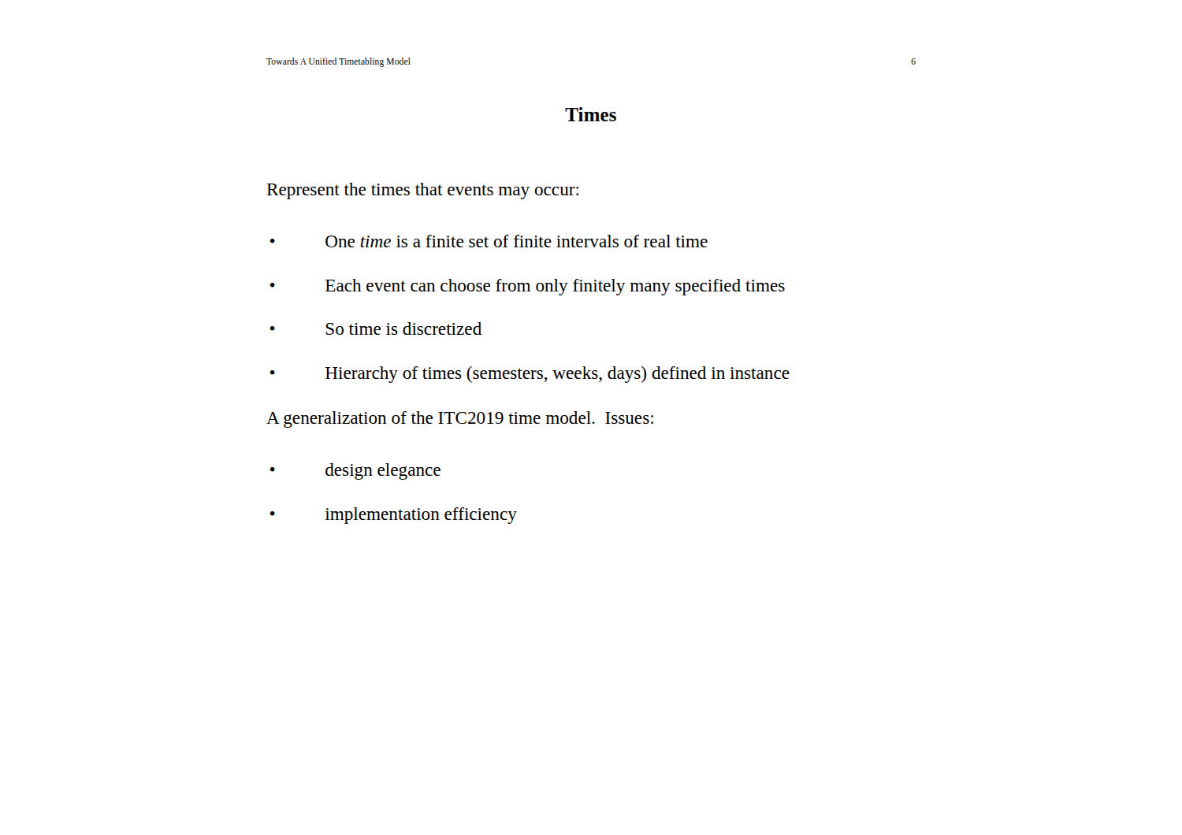Towards A Unified Timetabling Model
6
Times
Represent the times that events may occur:
One time is a finite set of finite intervals of real time
Each event can choose from only finitely many specified times
So time is discretized
Hierarchy of times (semesters, weeks, days) defined in instance
A generalization of the ITC2019 time model. Issues:
design elegance
implementation efficiency